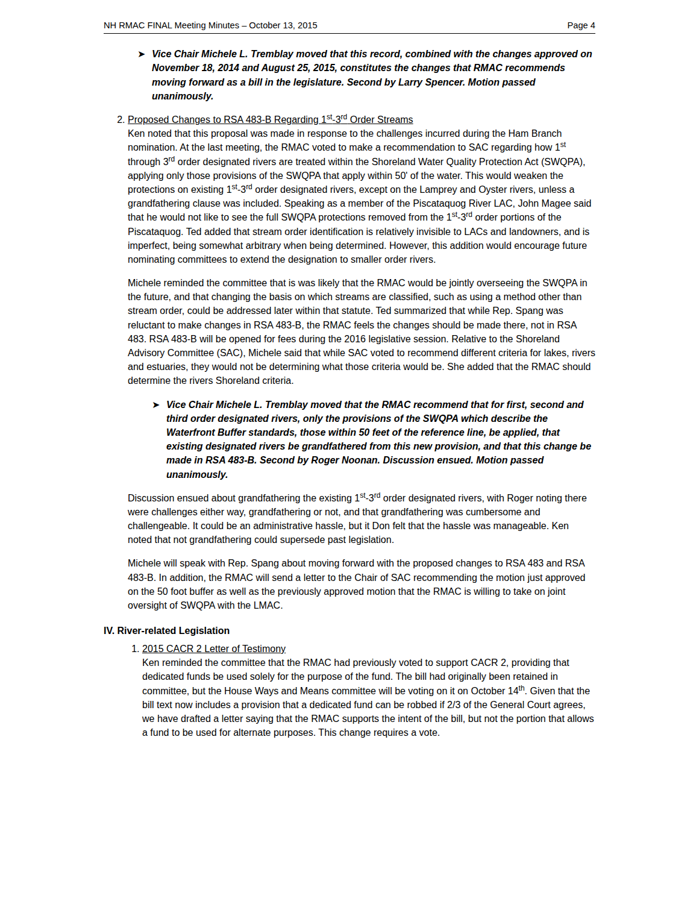NH RMAC FINAL Meeting Minutes – October 13, 2015
Page 4
Vice Chair Michele L. Tremblay moved that this record, combined with the changes approved on November 18, 2014 and August 25, 2015, constitutes the changes that RMAC recommends moving forward as a bill in the legislature. Second by Larry Spencer. Motion passed unanimously.
Proposed Changes to RSA 483-B Regarding 1st-3rd Order Streams
Ken noted that this proposal was made in response to the challenges incurred during the Ham Branch nomination. At the last meeting, the RMAC voted to make a recommendation to SAC regarding how 1st through 3rd order designated rivers are treated within the Shoreland Water Quality Protection Act (SWQPA), applying only those provisions of the SWQPA that apply within 50' of the water. This would weaken the protections on existing 1st-3rd order designated rivers, except on the Lamprey and Oyster rivers, unless a grandfathering clause was included. Speaking as a member of the Piscataquog River LAC, John Magee said that he would not like to see the full SWQPA protections removed from the 1st-3rd order portions of the Piscataquog. Ted added that stream order identification is relatively invisible to LACs and landowners, and is imperfect, being somewhat arbitrary when being determined. However, this addition would encourage future nominating committees to extend the designation to smaller order rivers.
Michele reminded the committee that is was likely that the RMAC would be jointly overseeing the SWQPA in the future, and that changing the basis on which streams are classified, such as using a method other than stream order, could be addressed later within that statute. Ted summarized that while Rep. Spang was reluctant to make changes in RSA 483-B, the RMAC feels the changes should be made there, not in RSA 483. RSA 483-B will be opened for fees during the 2016 legislative session. Relative to the Shoreland Advisory Committee (SAC), Michele said that while SAC voted to recommend different criteria for lakes, rivers and estuaries, they would not be determining what those criteria would be. She added that the RMAC should determine the rivers Shoreland criteria.
Vice Chair Michele L. Tremblay moved that the RMAC recommend that for first, second and third order designated rivers, only the provisions of the SWQPA which describe the Waterfront Buffer standards, those within 50 feet of the reference line, be applied, that existing designated rivers be grandfathered from this new provision, and that this change be made in RSA 483-B. Second by Roger Noonan. Discussion ensued. Motion passed unanimously.
Discussion ensued about grandfathering the existing 1st-3rd order designated rivers, with Roger noting there were challenges either way, grandfathering or not, and that grandfathering was cumbersome and challengeable. It could be an administrative hassle, but it Don felt that the hassle was manageable. Ken noted that not grandfathering could supersede past legislation.
Michele will speak with Rep. Spang about moving forward with the proposed changes to RSA 483 and RSA 483-B. In addition, the RMAC will send a letter to the Chair of SAC recommending the motion just approved on the 50 foot buffer as well as the previously approved motion that the RMAC is willing to take on joint oversight of SWQPA with the LMAC.
IV. River-related Legislation
2015 CACR 2 Letter of Testimony
Ken reminded the committee that the RMAC had previously voted to support CACR 2, providing that dedicated funds be used solely for the purpose of the fund. The bill had originally been retained in committee, but the House Ways and Means committee will be voting on it on October 14th. Given that the bill text now includes a provision that a dedicated fund can be robbed if 2/3 of the General Court agrees, we have drafted a letter saying that the RMAC supports the intent of the bill, but not the portion that allows a fund to be used for alternate purposes. This change requires a vote.